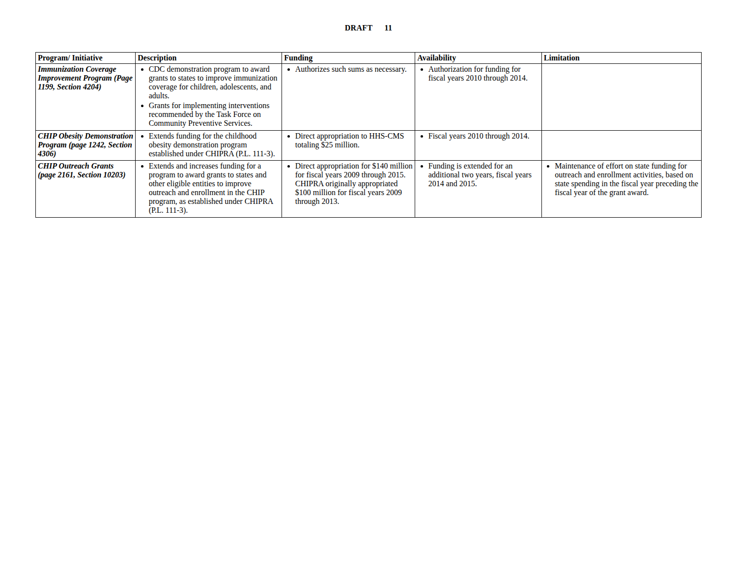DRAFT11
| Program/ Initiative | Description | Funding | Availability | Limitation |
| --- | --- | --- | --- | --- |
| Immunization Coverage Improvement Program (Page 1199, Section 4204) | CDC demonstration program to award grants to states to improve immunization coverage for children, adolescents, and adults. Grants for implementing interventions recommended by the Task Force on Community Preventive Services. | Authorizes such sums as necessary. | Authorization for funding for fiscal years 2010 through 2014. | |
| CHIP Obesity Demonstration Program (page 1242, Section 4306) | Extends funding for the childhood obesity demonstration program established under CHIPRA (P.L. 111-3). | Direct appropriation to HHS-CMS totaling $25 million. | Fiscal years 2010 through 2014. | |
| CHIP Outreach Grants (page 2161, Section 10203) | Extends and increases funding for a program to award grants to states and other eligible entities to improve outreach and enrollment in the CHIP program, as established under CHIPRA (P.L. 111-3). | Direct appropriation for $140 million for fiscal years 2009 through 2015. CHIPRA originally appropriated $100 million for fiscal years 2009 through 2013. | Funding is extended for an additional two years, fiscal years 2014 and 2015. | Maintenance of effort on state funding for outreach and enrollment activities, based on state spending in the fiscal year preceding the fiscal year of the grant award. |